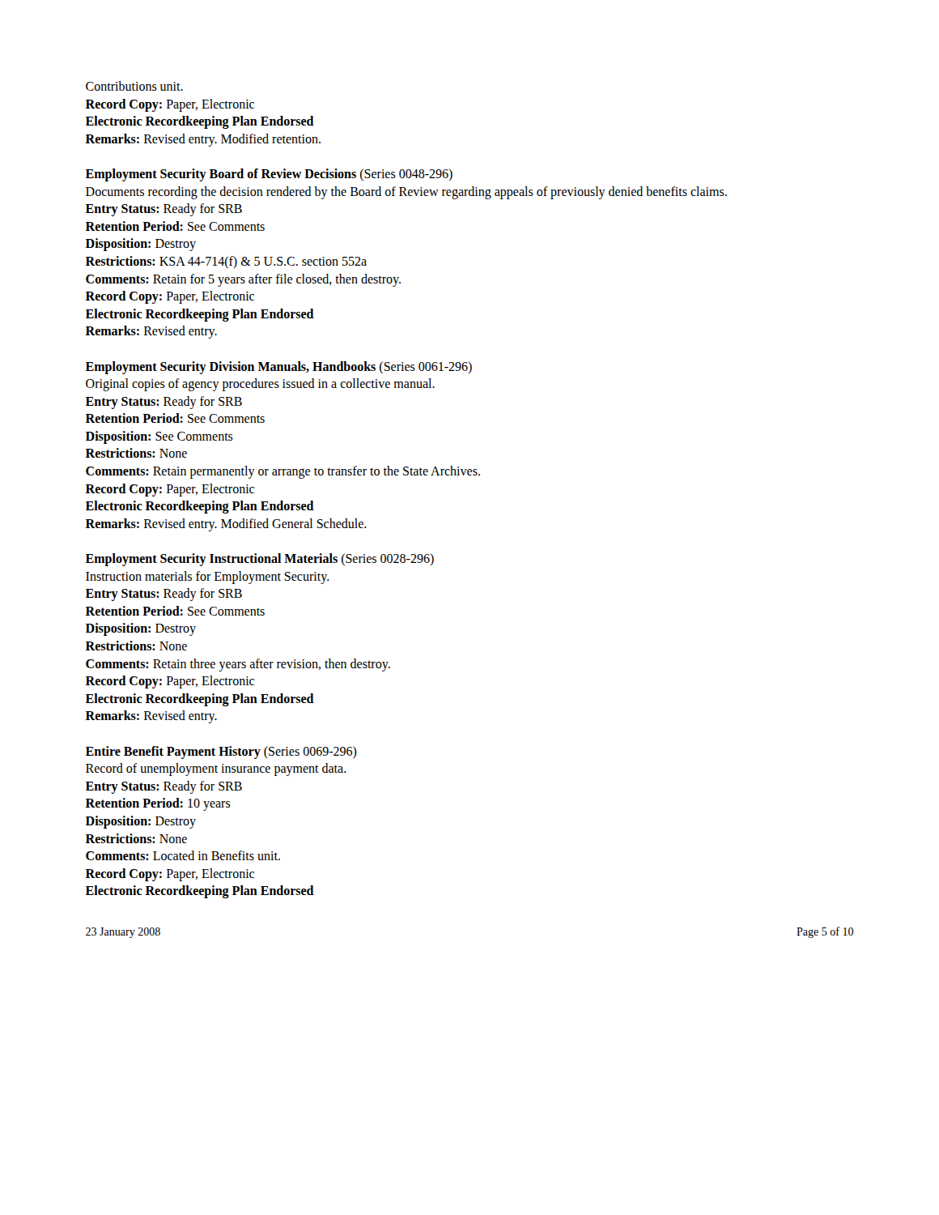Contributions unit.
Record Copy: Paper, Electronic
Electronic Recordkeeping Plan Endorsed
Remarks: Revised entry. Modified retention.
Employment Security Board of Review Decisions (Series 0048-296)
Documents recording the decision rendered by the Board of Review regarding appeals of previously denied benefits claims.
Entry Status: Ready for SRB
Retention Period: See Comments
Disposition: Destroy
Restrictions: KSA 44-714(f) & 5 U.S.C. section 552a
Comments: Retain for 5 years after file closed, then destroy.
Record Copy: Paper, Electronic
Electronic Recordkeeping Plan Endorsed
Remarks: Revised entry.
Employment Security Division Manuals, Handbooks (Series 0061-296)
Original copies of agency procedures issued in a collective manual.
Entry Status: Ready for SRB
Retention Period: See Comments
Disposition: See Comments
Restrictions: None
Comments: Retain permanently or arrange to transfer to the State Archives.
Record Copy: Paper, Electronic
Electronic Recordkeeping Plan Endorsed
Remarks: Revised entry. Modified General Schedule.
Employment Security Instructional Materials (Series 0028-296)
Instruction materials for Employment Security.
Entry Status: Ready for SRB
Retention Period: See Comments
Disposition: Destroy
Restrictions: None
Comments: Retain three years after revision, then destroy.
Record Copy: Paper, Electronic
Electronic Recordkeeping Plan Endorsed
Remarks: Revised entry.
Entire Benefit Payment History (Series 0069-296)
Record of unemployment insurance payment data.
Entry Status: Ready for SRB
Retention Period: 10 years
Disposition: Destroy
Restrictions: None
Comments: Located in Benefits unit.
Record Copy: Paper, Electronic
Electronic Recordkeeping Plan Endorsed
23 January 2008 Page 5 of 10